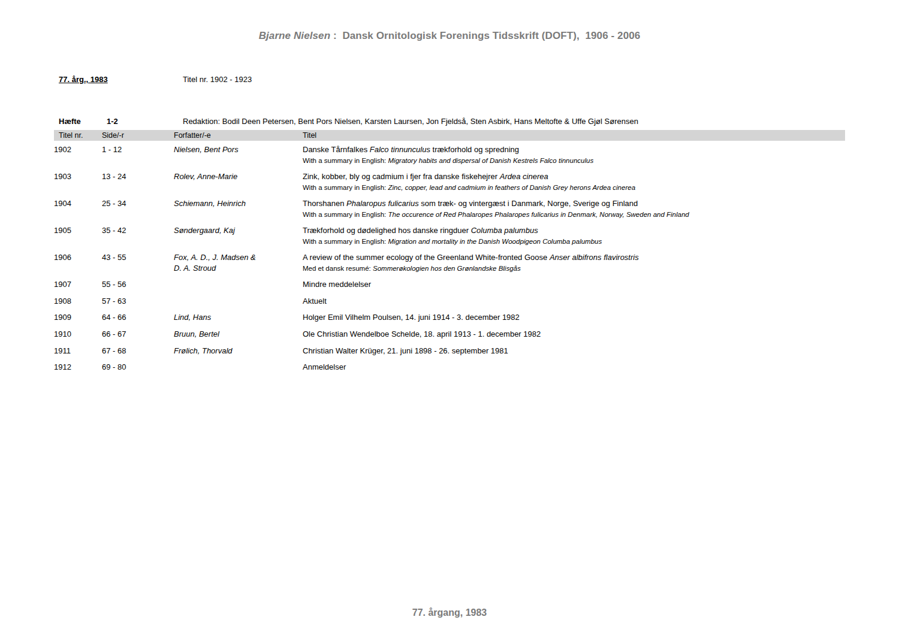Bjarne Nielsen : Dansk Ornitologisk Forenings Tidsskrift (DOFT), 1906 - 2006
77. årg., 1983 Titel nr. 1902 - 1923
Hæfte 1-2 Redaktion: Bodil Deen Petersen, Bent Pors Nielsen, Karsten Laursen, Jon Fjeldså, Sten Asbirk, Hans Meltofte & Uffe Gjøl Sørensen
| Titel nr. | Side/-r | Forfatter/-e | Titel |
| --- | --- | --- | --- |
| 1902 | 1 - 12 | Nielsen, Bent Pors | Danske Tårnfalkes Falco tinnunculus trækforhold og spredning With a summary in English: Migratory habits and dispersal of Danish Kestrels Falco tinnunculus |
| 1903 | 13 - 24 | Rolev, Anne-Marie | Zink, kobber, bly og cadmium i fjer fra danske fiskehejrer Ardea cinerea With a summary in English: Zinc, copper, lead and cadmium in feathers of Danish Grey herons Ardea cinerea |
| 1904 | 25 - 34 | Schiemann, Heinrich | Thorshanen Phalaropus fulicarius som træk- og vintergæst i Danmark, Norge, Sverige og Finland With a summary in English: The occurence of Red Phalaropes Phalaropes fulicarius in Denmark, Norway, Sweden and Finland |
| 1905 | 35 - 42 | Søndergaard, Kaj | Trækforhold og dødelighed hos danske ringduer Columba palumbus With a summary in English: Migration and mortality in the Danish Woodpigeon Columba palumbus |
| 1906 | 43 - 55 | Fox, A. D., J. Madsen & D. A. Stroud | A review of the summer ecology of the Greenland White-fronted Goose Anser albifrons flavirostris Med et dansk resumé: Sommerøkologien hos den Grønlandske Blisgås |
| 1907 | 55 - 56 | | Mindre meddelelser |
| 1908 | 57 - 63 | | Aktuelt |
| 1909 | 64 - 66 | Lind, Hans | Holger Emil Vilhelm Poulsen, 14. juni 1914 - 3. december 1982 |
| 1910 | 66 - 67 | Bruun, Bertel | Ole Christian Wendelboe Schelde, 18. april 1913 - 1. december 1982 |
| 1911 | 67 - 68 | Frølich, Thorvald | Christian Walter Krüger, 21. juni 1898 - 26. september 1981 |
| 1912 | 69 - 80 | | Anmeldelser |
77. årgang, 1983